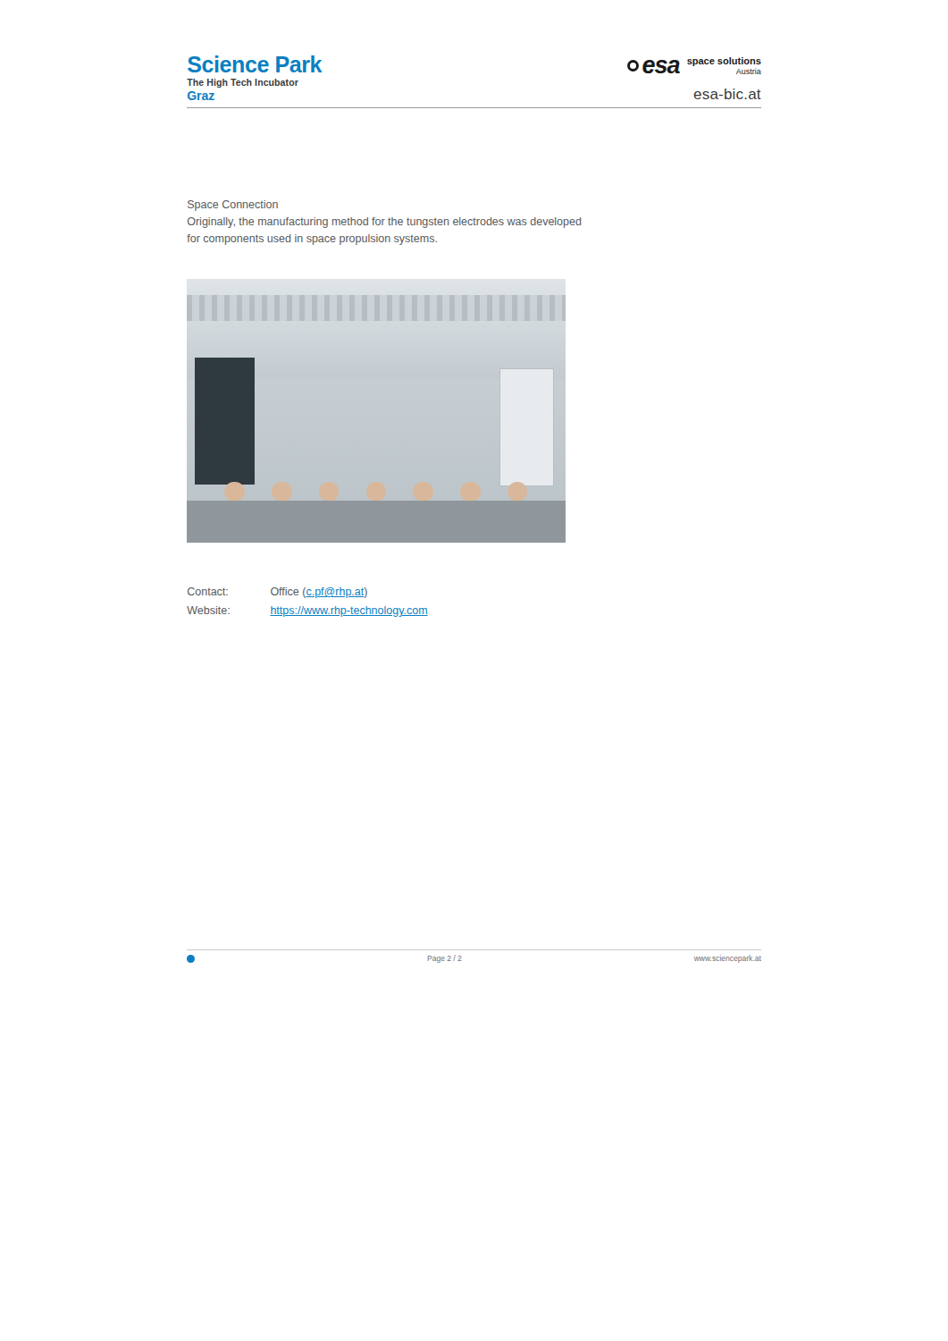Science Park
The High Tech Incubator
Graz
esa
space solutions
Austria
esa-bic.at
Space Connection
Originally, the manufacturing method for the tungsten electrodes was developed
for components used in space propulsion systems.
| Contact: | Office ( c.pf@rhp.at ) |
| Website: | https://www.rhp-technology.com |
Page 2 / 2 www.sciencepark.at